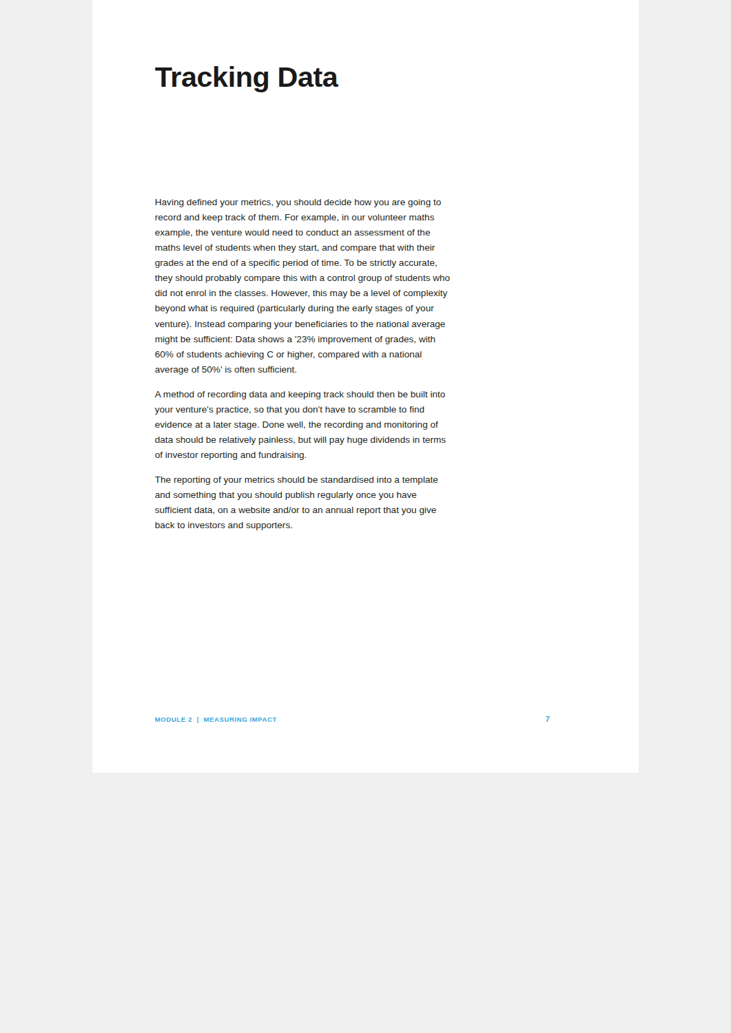Tracking Data
Having defined your metrics, you should decide how you are going to record and keep track of them. For example, in our volunteer maths example, the venture would need to conduct an assessment of the maths level of students when they start, and compare that with their grades at the end of a specific period of time. To be strictly accurate, they should probably compare this with a control group of students who did not enrol in the classes. However, this may be a level of complexity beyond what is required (particularly during the early stages of your venture). Instead comparing your beneficiaries to the national average might be sufficient: Data shows a '23% improvement of grades, with 60% of students achieving C or higher, compared with a national average of 50%' is often sufficient.
A method of recording data and keeping track should then be built into your venture's practice, so that you don't have to scramble to find evidence at a later stage. Done well, the recording and monitoring of data should be relatively painless, but will pay huge dividends in terms of investor reporting and fundraising.
The reporting of your metrics should be standardised into a template and something that you should publish regularly once you have sufficient data, on a website and/or to an annual report that you give back to investors and supporters.
Module 2 | Measuring Impact
7